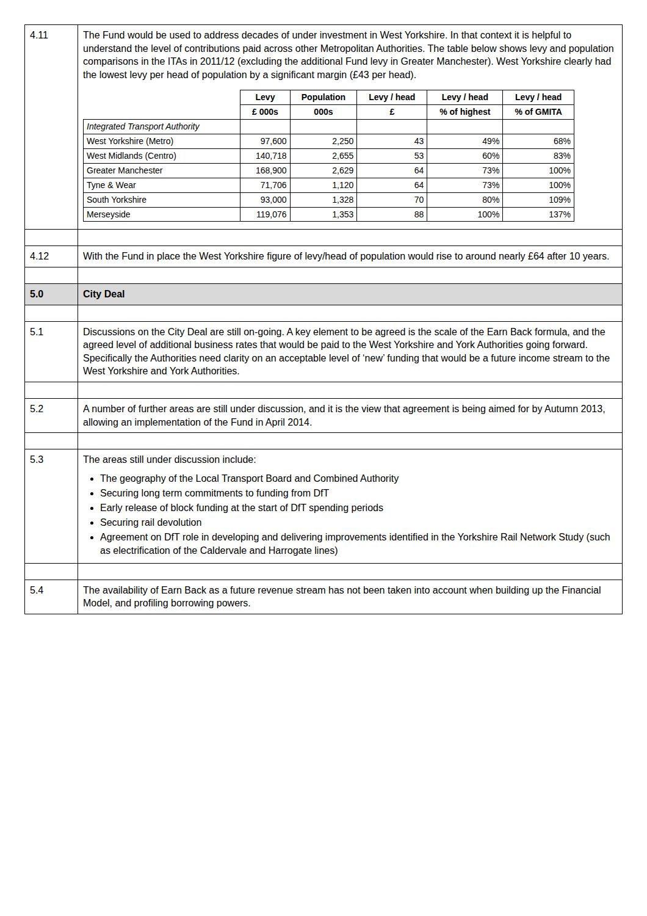| 4.11 | The Fund would be used to address decades of under investment in West Yorkshire. In that context it is helpful to understand the level of contributions paid across other Metropolitan Authorities. The table below shows levy and population comparisons in the ITAs in 2011/12 (excluding the additional Fund levy in Greater Manchester). West Yorkshire clearly had the lowest levy per head of population by a significant margin (£43 per head). / / Levy / Population / Levy / head / Levy / head / Levy / head / / --- / --- / --- / --- / --- / --- / / / £ 000s / 000s / £ / % of highest / % of GMITA / / Integrated Transport Authority / / / / / / / West Yorkshire (Metro) / 97,600 / 2,250 / 43 / 49% / 68% / / West Midlands (Centro) / 140,718 / 2,655 / 53 / 60% / 83% / / Greater Manchester / 168,900 / 2,629 / 64 / 73% / 100% / / Tyne & Wear / 71,706 / 1,120 / 64 / 73% / 100% / / South Yorkshire / 93,000 / 1,328 / 70 / 80% / 109% / / Merseyside / 119,076 / 1,353 / 88 / 100% / 137% / |
| 4.12 | With the Fund in place the West Yorkshire figure of levy/head of population would rise to around nearly £64 after 10 years. |
| 5.0 | City Deal |
| 5.1 | Discussions on the City Deal are still on-going. A key element to be agreed is the scale of the Earn Back formula, and the agreed level of additional business rates that would be paid to the West Yorkshire and York Authorities going forward. Specifically the Authorities need clarity on an acceptable level of ‘new’ funding that would be a future income stream to the West Yorkshire and York Authorities. |
| 5.2 | A number of further areas are still under discussion, and it is the view that agreement is being aimed for by Autumn 2013, allowing an implementation of the Fund in April 2014. |
| 5.3 | The areas still under discussion include: The geography of the Local Transport Board and Combined Authority Securing long term commitments to funding from DfT Early release of block funding at the start of DfT spending periods Securing rail devolution Agreement on DfT role in developing and delivering improvements identified in the Yorkshire Rail Network Study (such as electrification of the Caldervale and Harrogate lines) |
| 5.4 | The availability of Earn Back as a future revenue stream has not been taken into account when building up the Financial Model, and profiling borrowing powers. |